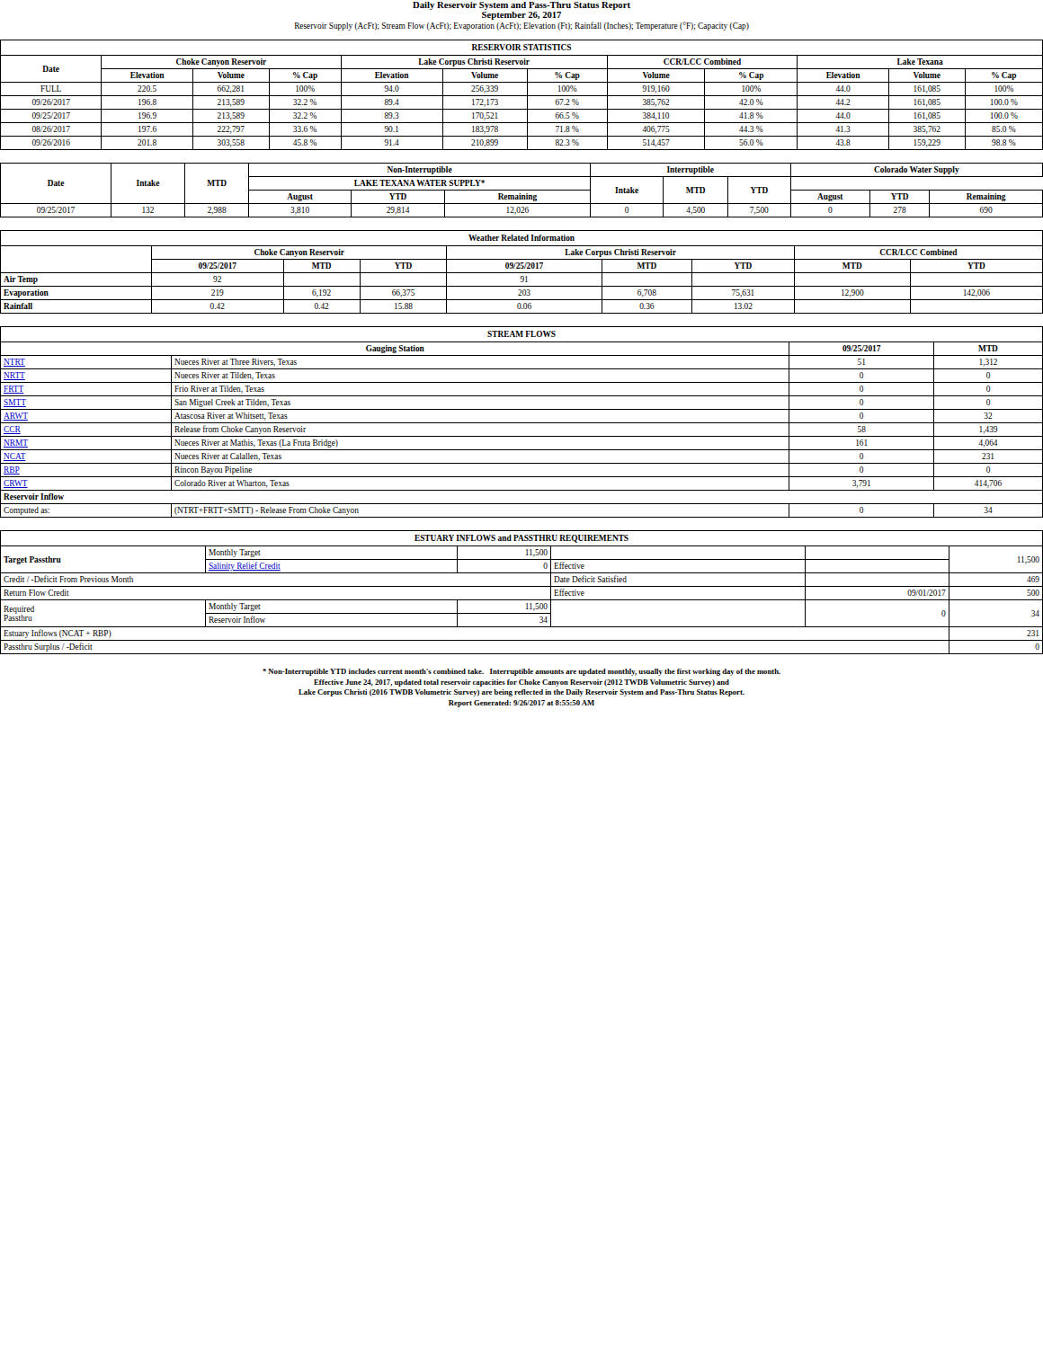Daily Reservoir System and Pass-Thru Status Report
September 26, 2017
Reservoir Supply (AcFt); Stream Flow (AcFt); Evaporation (AcFt); Elevation (Ft); Rainfall (Inches); Temperature (°F); Capacity (Cap)
RESERVOIR STATISTICS
| Date | Choke Canyon Reservoir | Lake Corpus Christi Reservoir | CCR/LCC Combined | Lake Texana |
| --- | --- | --- | --- | --- |
| Elevation | Volume | % Cap | Elevation | Volume | % Cap | Volume | % Cap | Elevation | Volume | % Cap |
| FULL | 220.5 | 662,281 | 100% | 94.0 | 256,339 | 100% | 919,160 | 100% | 44.0 | 161,085 | 100% |
| 09/26/2017 | 196.8 | 213,589 | 32.2 % | 89.4 | 172,173 | 67.2 % | 385,762 | 42.0 % | 44.2 | 161,085 | 100.0 % |
| 09/25/2017 | 196.9 | 213,589 | 32.2 % | 89.3 | 170,521 | 66.5 % | 384,110 | 41.8 % | 44.0 | 161,085 | 100.0 % |
| 08/26/2017 | 197.6 | 222,797 | 33.6 % | 90.1 | 183,978 | 71.8 % | 406,775 | 44.3 % | 41.3 | 385,762 | 85.0 % |
| 09/26/2016 | 201.8 | 303,558 | 45.8 % | 91.4 | 210,899 | 82.3 % | 514,457 | 56.0 % | 43.8 | 159,229 | 98.8 % |
| Date | Intake | MTD | Non-Interruptible | Interruptible | Colorado Water Supply |
| --- | --- | --- | --- | --- | --- |
| LAKE TEXANA WATER SUPPLY* | Intake | MTD | YTD |
| August | YTD | Remaining | August | YTD | Remaining |
| 09/25/2017 | 132 | 2,988 | 3,810 | 29,814 | 12,026 | 0 | 4,500 | 7,500 | 0 | 278 | 690 |
Weather Related Information
| | Choke Canyon Reservoir | Lake Corpus Christi Reservoir | CCR/LCC Combined |
| --- | --- | --- | --- |
| 09/25/2017 | MTD | YTD | 09/25/2017 | MTD | YTD | MTD | YTD |
| Air Temp | 92 | | | 91 | | | | |
| Evaporation | 219 | 6,192 | 66,375 | 203 | 6,708 | 75,631 | 12,900 | 142,006 |
| Rainfall | 0.42 | 0.42 | 15.88 | 0.06 | 0.36 | 13.02 | | |
STREAM FLOWS
| Gauging Station | 09/25/2017 | MTD |
| --- | --- | --- |
| NTRT | Nueces River at Three Rivers, Texas | 51 | 1,312 |
| NRTT | Nueces River at Tilden, Texas | 0 | 0 |
| FRTT | Frio River at Tilden, Texas | 0 | 0 |
| SMTT | San Miguel Creek at Tilden, Texas | 0 | 0 |
| ARWT | Atascosa River at Whitsett, Texas | 0 | 32 |
| CCR | Release from Choke Canyon Reservoir | 58 | 1,439 |
| NRMT | Nueces River at Mathis, Texas (La Fruta Bridge) | 161 | 4,064 |
| NCAT | Nueces River at Calallen, Texas | 0 | 231 |
| RBP | Rincon Bayou Pipeline | 0 | 0 |
| CRWT | Colorado River at Wharton, Texas | 3,791 | 414,706 |
| Reservoir Inflow |
| Computed as: | (NTRT+FRTT+SMTT) - Release From Choke Canyon | 0 | 34 |
ESTUARY INFLOWS and PASSTHRU REQUIREMENTS
| Target Passthru | Monthly Target | 11,500 | | | 11,500 |
| Salinity Relief Credit | 0 | Effective | |
| Credit / -Deficit From Previous Month | Date Deficit Satisfied | | 469 |
| Return Flow Credit | Effective | 09/01/2017 | 500 |
| Required Passthru | Monthly Target | 11,500 | | 0 | 34 |
| Reservoir Inflow | 34 |
| Estuary Inflows (NCAT + RBP) | 231 |
| Passthru Surplus / -Deficit | 0 |
* Non-Interruptible YTD includes current month's combined take. Interruptible amounts are updated monthly, usually the first working day of the month.
Effective June 24, 2017, updated total reservoir capacities for Choke Canyon Reservoir (2012 TWDB Volumetric Survey) and
Lake Corpus Christi (2016 TWDB Volumetric Survey) are being reflected in the Daily Reservoir System and Pass-Thru Status Report.
Report Generated: 9/26/2017 at 8:55:50 AM